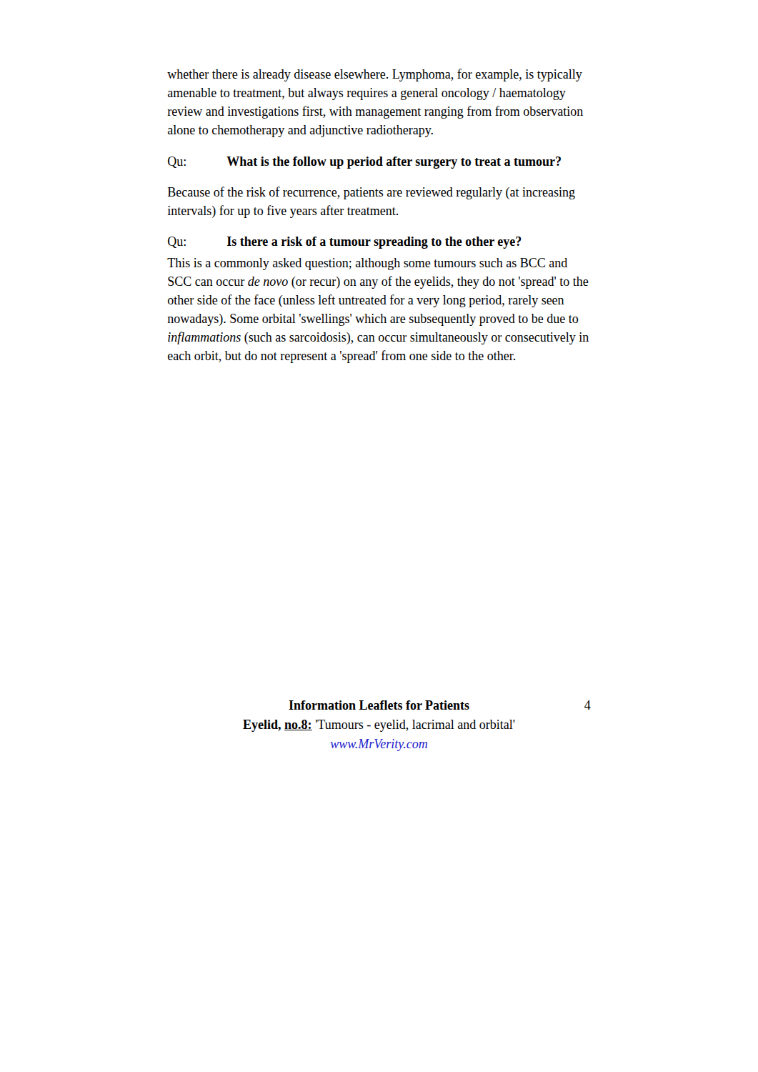whether there is already disease elsewhere. Lymphoma, for example, is typically amenable to treatment, but always requires a general oncology / haematology review and investigations first, with management ranging from from observation alone to chemotherapy and adjunctive radiotherapy.
Qu: What is the follow up period after surgery to treat a tumour?
Because of the risk of recurrence, patients are reviewed regularly (at increasing intervals) for up to five years after treatment.
Qu: Is there a risk of a tumour spreading to the other eye?
This is a commonly asked question; although some tumours such as BCC and SCC can occur de novo (or recur) on any of the eyelids, they do not 'spread' to the other side of the face (unless left untreated for a very long period, rarely seen nowadays). Some orbital 'swellings' which are subsequently proved to be due to inflammations (such as sarcoidosis), can occur simultaneously or consecutively in each orbit, but do not represent a 'spread' from one side to the other.
4
Information Leaflets for Patients
Eyelid, no.8: 'Tumours - eyelid, lacrimal and orbital'
www.MrVerity.com